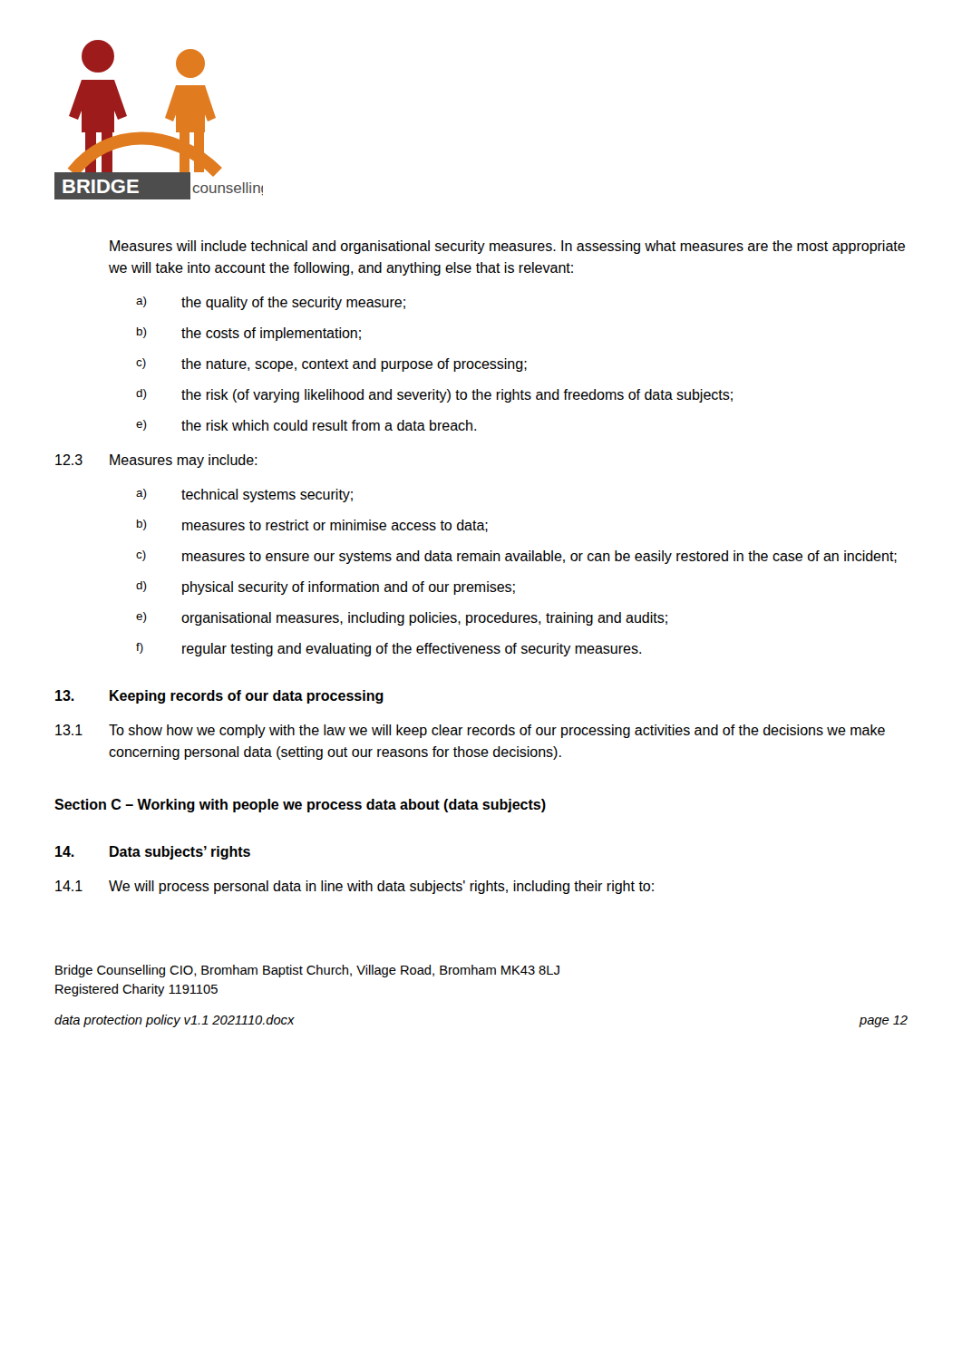BRIDGE counselling
Measures will include technical and organisational security measures. In assessing what measures are the most appropriate we will take into account the following, and anything else that is relevant:
a) the quality of the security measure;
b) the costs of implementation;
c) the nature, scope, context and purpose of processing;
d) the risk (of varying likelihood and severity) to the rights and freedoms of data subjects;
e) the risk which could result from a data breach.
12.3 Measures may include:
a) technical systems security;
b) measures to restrict or minimise access to data;
c) measures to ensure our systems and data remain available, or can be easily restored in the case of an incident;
d) physical security of information and of our premises;
e) organisational measures, including policies, procedures, training and audits;
f) regular testing and evaluating of the effectiveness of security measures.
13. Keeping records of our data processing
13.1 To show how we comply with the law we will keep clear records of our processing activities and of the decisions we make concerning personal data (setting out our reasons for those decisions).
Section C – Working with people we process data about (data subjects)
14. Data subjects’ rights
14.1 We will process personal data in line with data subjects' rights, including their right to:
Bridge Counselling CIO, Bromham Baptist Church, Village Road, Bromham MK43 8LJ
Registered Charity 1191105
data protection policy v1.1 2021110.docx page 12